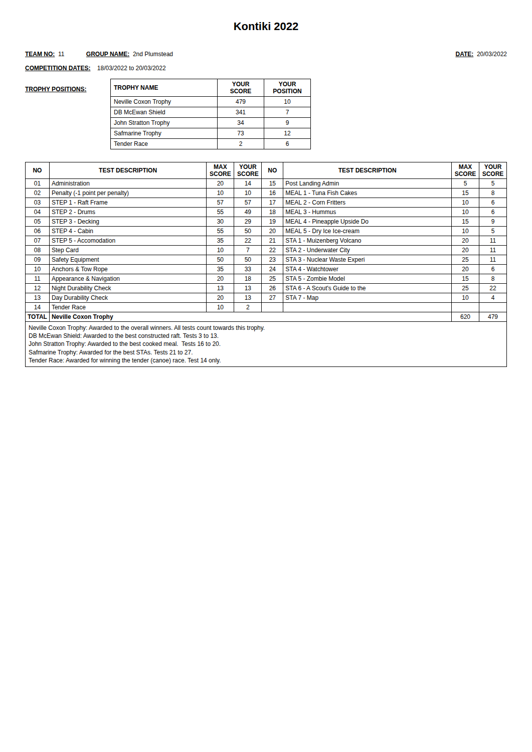Kontiki 2022
TEAM NO: 11 GROUP NAME: 2nd Plumstead DATE: 20/03/2022
COMPETITION DATES: 18/03/2022 to 20/03/2022
TROPHY POSITIONS:
| TROPHY NAME | YOUR SCORE | YOUR POSITION |
| --- | --- | --- |
| Neville Coxon Trophy | 479 | 10 |
| DB McEwan Shield | 341 | 7 |
| John Stratton Trophy | 34 | 9 |
| Safmarine Trophy | 73 | 12 |
| Tender Race | 2 | 6 |
| NO | TEST DESCRIPTION | MAX SCORE | YOUR SCORE | NO | TEST DESCRIPTION | MAX SCORE | YOUR SCORE |
| --- | --- | --- | --- | --- | --- | --- | --- |
| 01 | Administration | 20 | 14 | 15 | Post Landing Admin | 5 | 5 |
| 02 | Penalty (-1 point per penalty) | 10 | 10 | 16 | MEAL 1 - Tuna Fish Cakes | 15 | 8 |
| 03 | STEP 1 - Raft Frame | 57 | 57 | 17 | MEAL 2 - Corn Fritters | 10 | 6 |
| 04 | STEP 2 - Drums | 55 | 49 | 18 | MEAL 3 - Hummus | 10 | 6 |
| 05 | STEP 3 - Decking | 30 | 29 | 19 | MEAL 4 - Pineapple Upside Do | 15 | 9 |
| 06 | STEP 4 - Cabin | 55 | 50 | 20 | MEAL 5 - Dry Ice Ice-cream | 10 | 5 |
| 07 | STEP 5 - Accomodation | 35 | 22 | 21 | STA 1 - Muizenberg Volcano | 20 | 11 |
| 08 | Step Card | 10 | 7 | 22 | STA 2 - Underwater City | 20 | 11 |
| 09 | Safety Equipment | 50 | 50 | 23 | STA 3 - Nuclear Waste Experi | 25 | 11 |
| 10 | Anchors & Tow Rope | 35 | 33 | 24 | STA 4 - Watchtower | 20 | 6 |
| 11 | Appearance & Navigation | 20 | 18 | 25 | STA 5 - Zombie Model | 15 | 8 |
| 12 | Night Durability Check | 13 | 13 | 26 | STA 6 - A Scout's Guide to the | 25 | 22 |
| 13 | Day Durability Check | 20 | 13 | 27 | STA 7 - Map | 10 | 4 |
| 14 | Tender Race | 10 | 2 | | | | |
| TOTAL | Neville Coxon Trophy | 620 | 479 |
Neville Coxon Trophy: Awarded to the overall winners. All tests count towards this trophy.
DB McEwan Shield: Awarded to the best constructed raft. Tests 3 to 13.
John Stratton Trophy: Awarded to the best cooked meal. Tests 16 to 20.
Safmarine Trophy: Awarded for the best STAs. Tests 21 to 27.
Tender Race: Awarded for winning the tender (canoe) race. Test 14 only.